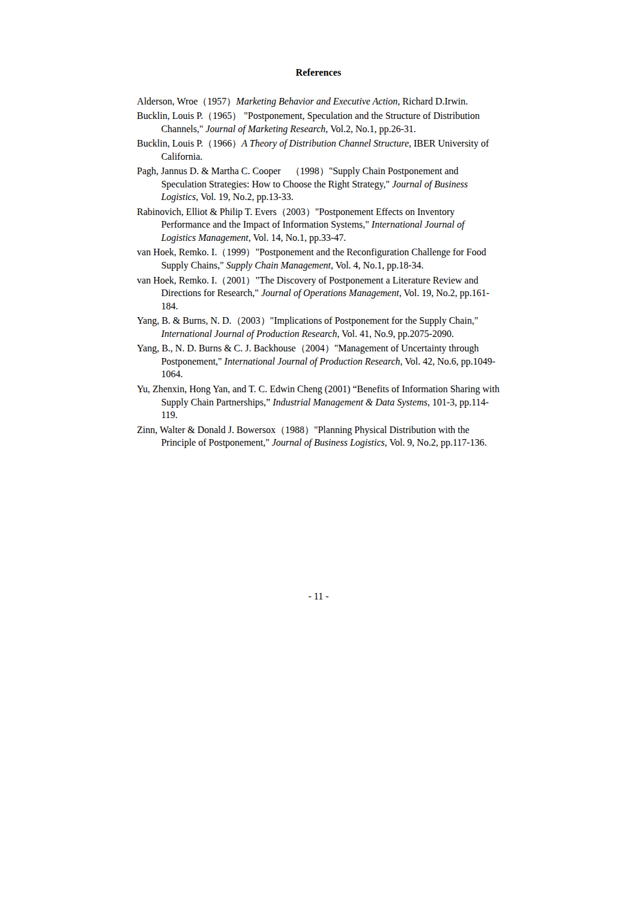References
Alderson, Wroe（1957）Marketing Behavior and Executive Action, Richard D.Irwin.
Bucklin, Louis P.（1965） "Postponement, Speculation and the Structure of Distribution Channels," Journal of Marketing Research, Vol.2, No.1, pp.26-31.
Bucklin, Louis P.（1966）A Theory of Distribution Channel Structure, IBER University of California.
Pagh, Jannus D. & Martha C. Cooper　（1998）"Supply Chain Postponement and Speculation Strategies: How to Choose the Right Strategy," Journal of Business Logistics, Vol. 19, No.2, pp.13-33.
Rabinovich, Elliot & Philip T. Evers（2003）"Postponement Effects on Inventory Performance and the Impact of Information Systems," International Journal of Logistics Management, Vol. 14, No.1, pp.33-47.
van Hoek, Remko. I.（1999）"Postponement and the Reconfiguration Challenge for Food Supply Chains," Supply Chain Management, Vol. 4, No.1, pp.18-34.
van Hoek, Remko. I.（2001）"The Discovery of Postponement a Literature Review and Directions for Research," Journal of Operations Management, Vol. 19, No.2, pp.161-184.
Yang, B. & Burns, N. D.（2003）"Implications of Postponement for the Supply Chain," International Journal of Production Research, Vol. 41, No.9, pp.2075-2090.
Yang, B., N. D. Burns & C. J. Backhouse（2004）"Management of Uncertainty through Postponement," International Journal of Production Research, Vol. 42, No.6, pp.1049-1064.
Yu, Zhenxin, Hong Yan, and T. C. Edwin Cheng (2001) “Benefits of Information Sharing with Supply Chain Partnerships,” Industrial Management & Data Systems, 101-3, pp.114-119.
Zinn, Walter & Donald J. Bowersox（1988）"Planning Physical Distribution with the Principle of Postponement," Journal of Business Logistics, Vol. 9, No.2, pp.117-136.
- 11 -